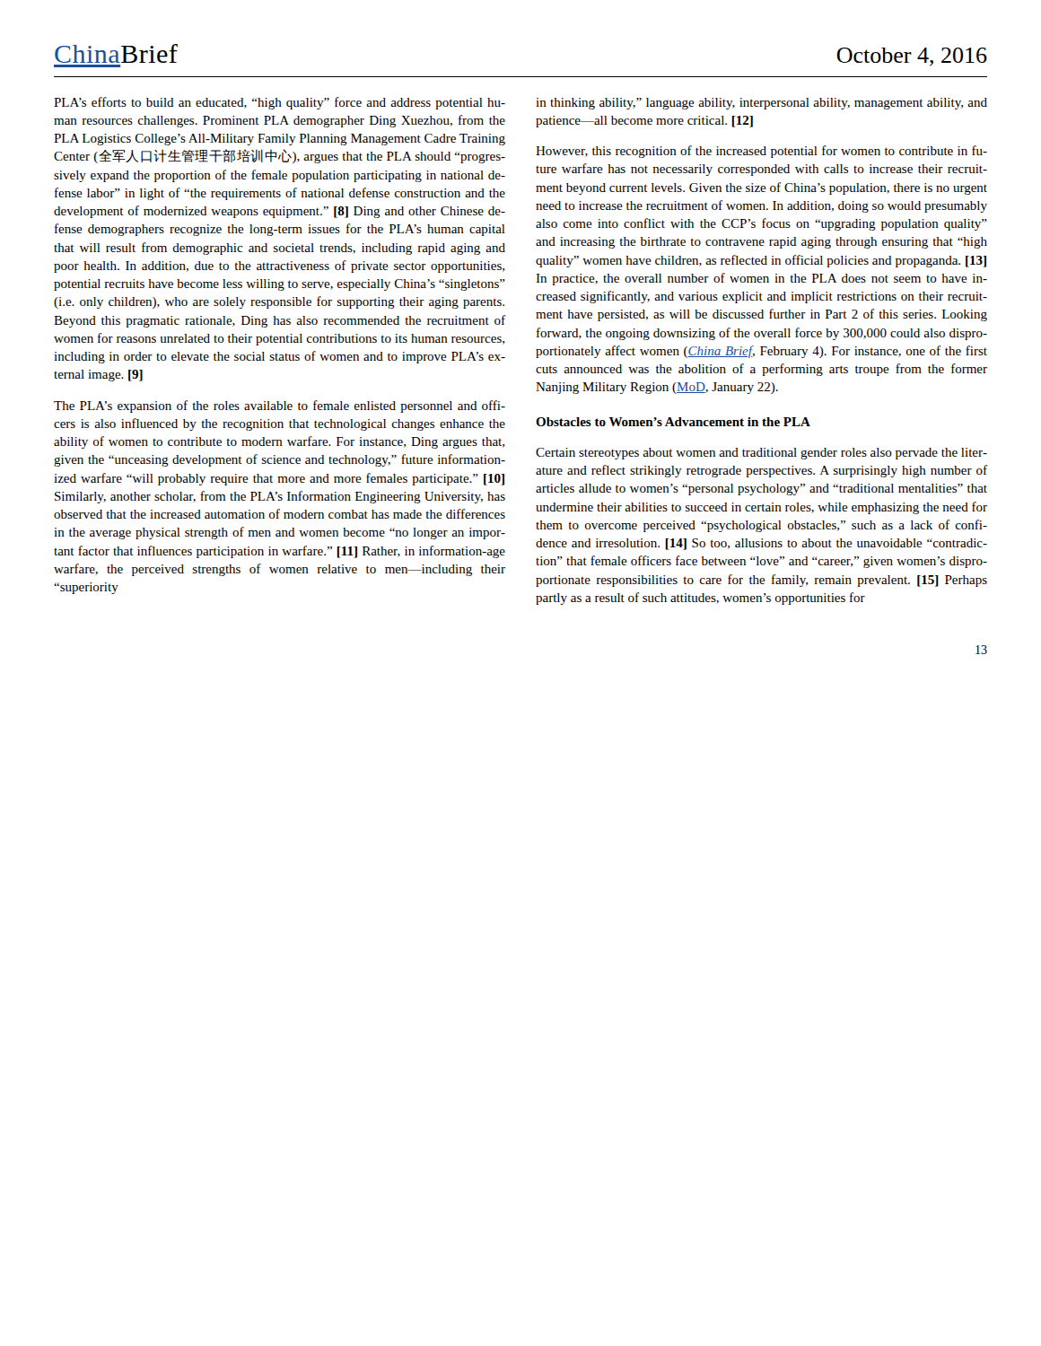China Brief
October 4, 2016
PLA’s efforts to build an educated, “high quality” force and address potential human resources challenges. Prominent PLA demographer Ding Xuezhou, from the PLA Logistics College’s All-Military Family Planning Management Cadre Training Center (全军人口计生管理干部培训中心), argues that the PLA should “progressively expand the proportion of the female population participating in national defense labor” in light of “the requirements of national defense construction and the development of modernized weapons equipment.” [8] Ding and other Chinese defense demographers recognize the long-term issues for the PLA’s human capital that will result from demographic and societal trends, including rapid aging and poor health. In addition, due to the attractiveness of private sector opportunities, potential recruits have become less willing to serve, especially China’s “singletons” (i.e. only children), who are solely responsible for supporting their aging parents. Beyond this pragmatic rationale, Ding has also recommended the recruitment of women for reasons unrelated to their potential contributions to its human resources, including in order to elevate the social status of women and to improve PLA’s external image. [9]
The PLA’s expansion of the roles available to female enlisted personnel and officers is also influenced by the recognition that technological changes enhance the ability of women to contribute to modern warfare. For instance, Ding argues that, given the “unceasing development of science and technology,” future informationized warfare “will probably require that more and more females participate.” [10] Similarly, another scholar, from the PLA’s Information Engineering University, has observed that the increased automation of modern combat has made the differences in the average physical strength of men and women become “no longer an important factor that influences participation in warfare.” [11] Rather, in information-age warfare, the perceived strengths of women relative to men—including their “superiority
in thinking ability,” language ability, interpersonal ability, management ability, and patience—all become more critical. [12]
However, this recognition of the increased potential for women to contribute in future warfare has not necessarily corresponded with calls to increase their recruitment beyond current levels. Given the size of China’s population, there is no urgent need to increase the recruitment of women. In addition, doing so would presumably also come into conflict with the CCP’s focus on “upgrading population quality” and increasing the birthrate to contravene rapid aging through ensuring that “high quality” women have children, as reflected in official policies and propaganda. [13] In practice, the overall number of women in the PLA does not seem to have increased significantly, and various explicit and implicit restrictions on their recruitment have persisted, as will be discussed further in Part 2 of this series. Looking forward, the ongoing downsizing of the overall force by 300,000 could also disproportionately affect women (China Brief, February 4). For instance, one of the first cuts announced was the abolition of a performing arts troupe from the former Nanjing Military Region (MoD, January 22).
Obstacles to Women’s Advancement in the PLA
Certain stereotypes about women and traditional gender roles also pervade the literature and reflect strikingly retrograde perspectives. A surprisingly high number of articles allude to women’s “personal psychology” and “traditional mentalities” that undermine their abilities to succeed in certain roles, while emphasizing the need for them to overcome perceived “psychological obstacles,” such as a lack of confidence and irresolution. [14] So too, allusions to about the unavoidable “contradiction” that female officers face between “love” and “career,” given women’s disproportionate responsibilities to care for the family, remain prevalent. [15] Perhaps partly as a result of such attitudes, women’s opportunities for
13